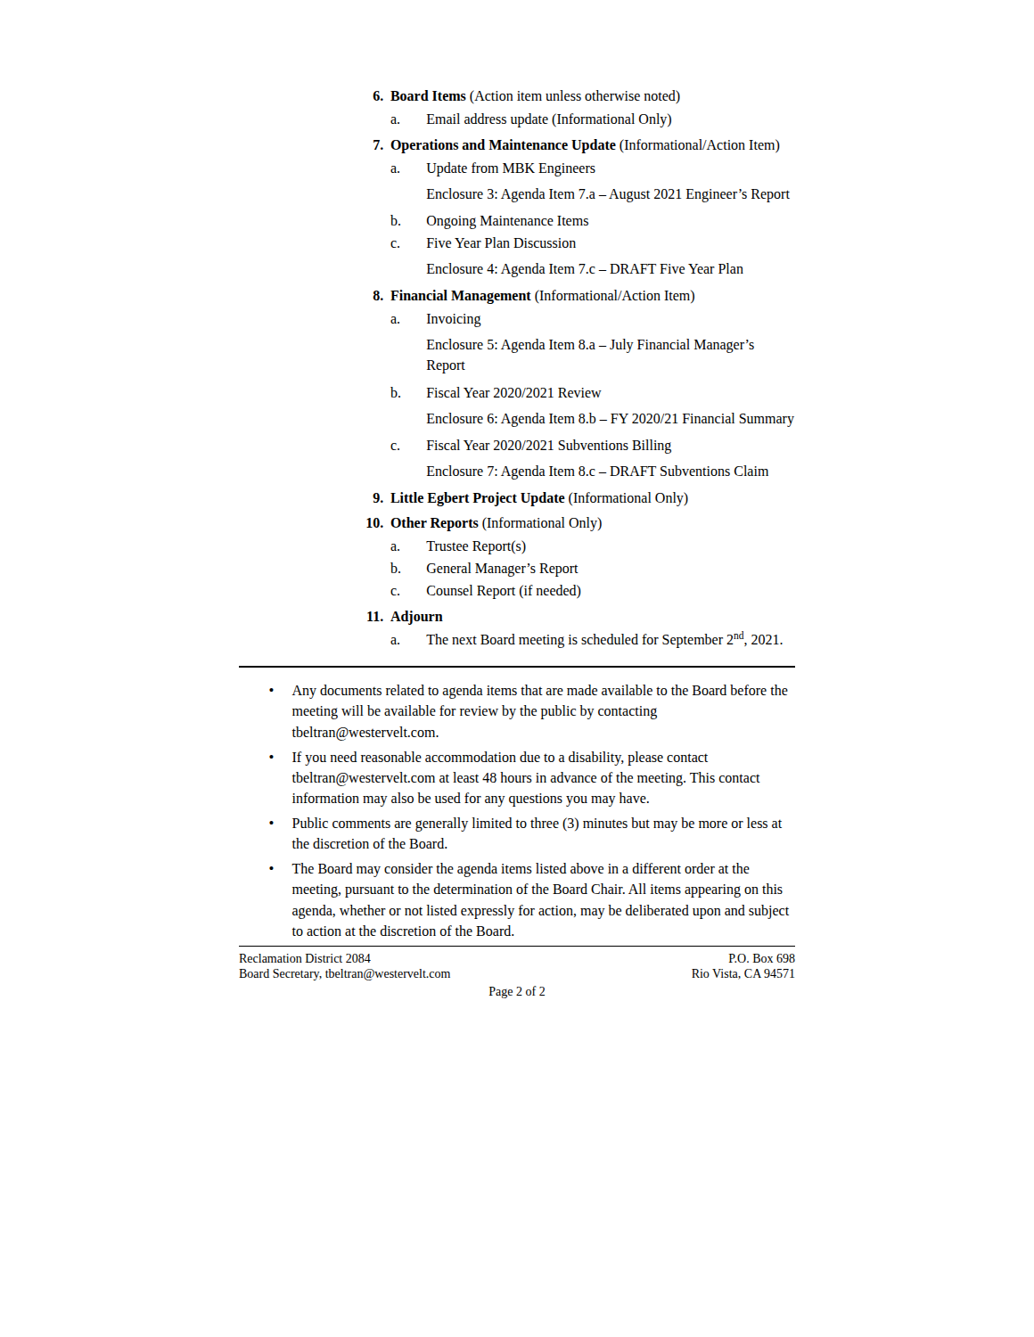6. Board Items (Action item unless otherwise noted)
a. Email address update (Informational Only)
7. Operations and Maintenance Update (Informational/Action Item)
a. Update from MBK Engineers
Enclosure 3: Agenda Item 7.a – August 2021 Engineer’s Report
b. Ongoing Maintenance Items
c. Five Year Plan Discussion
Enclosure 4: Agenda Item 7.c – DRAFT Five Year Plan
8. Financial Management (Informational/Action Item)
a. Invoicing
Enclosure 5: Agenda Item 8.a – July Financial Manager’s Report
b. Fiscal Year 2020/2021 Review
Enclosure 6: Agenda Item 8.b – FY 2020/21 Financial Summary
c. Fiscal Year 2020/2021 Subventions Billing
Enclosure 7: Agenda Item 8.c – DRAFT Subventions Claim
9. Little Egbert Project Update (Informational Only)
10. Other Reports (Informational Only)
a. Trustee Report(s)
b. General Manager’s Report
c. Counsel Report (if needed)
11. Adjourn
a. The next Board meeting is scheduled for September 2nd, 2021.
Any documents related to agenda items that are made available to the Board before the meeting will be available for review by the public by contacting tbeltran@westervelt.com.
If you need reasonable accommodation due to a disability, please contact tbeltran@westervelt.com at least 48 hours in advance of the meeting. This contact information may also be used for any questions you may have.
Public comments are generally limited to three (3) minutes but may be more or less at the discretion of the Board.
The Board may consider the agenda items listed above in a different order at the meeting, pursuant to the determination of the Board Chair. All items appearing on this agenda, whether or not listed expressly for action, may be deliberated upon and subject to action at the discretion of the Board.
Reclamation District 2084
P.O. Box 698
Board Secretary, tbeltran@westervelt.com
Rio Vista, CA 94571
Page 2 of 2